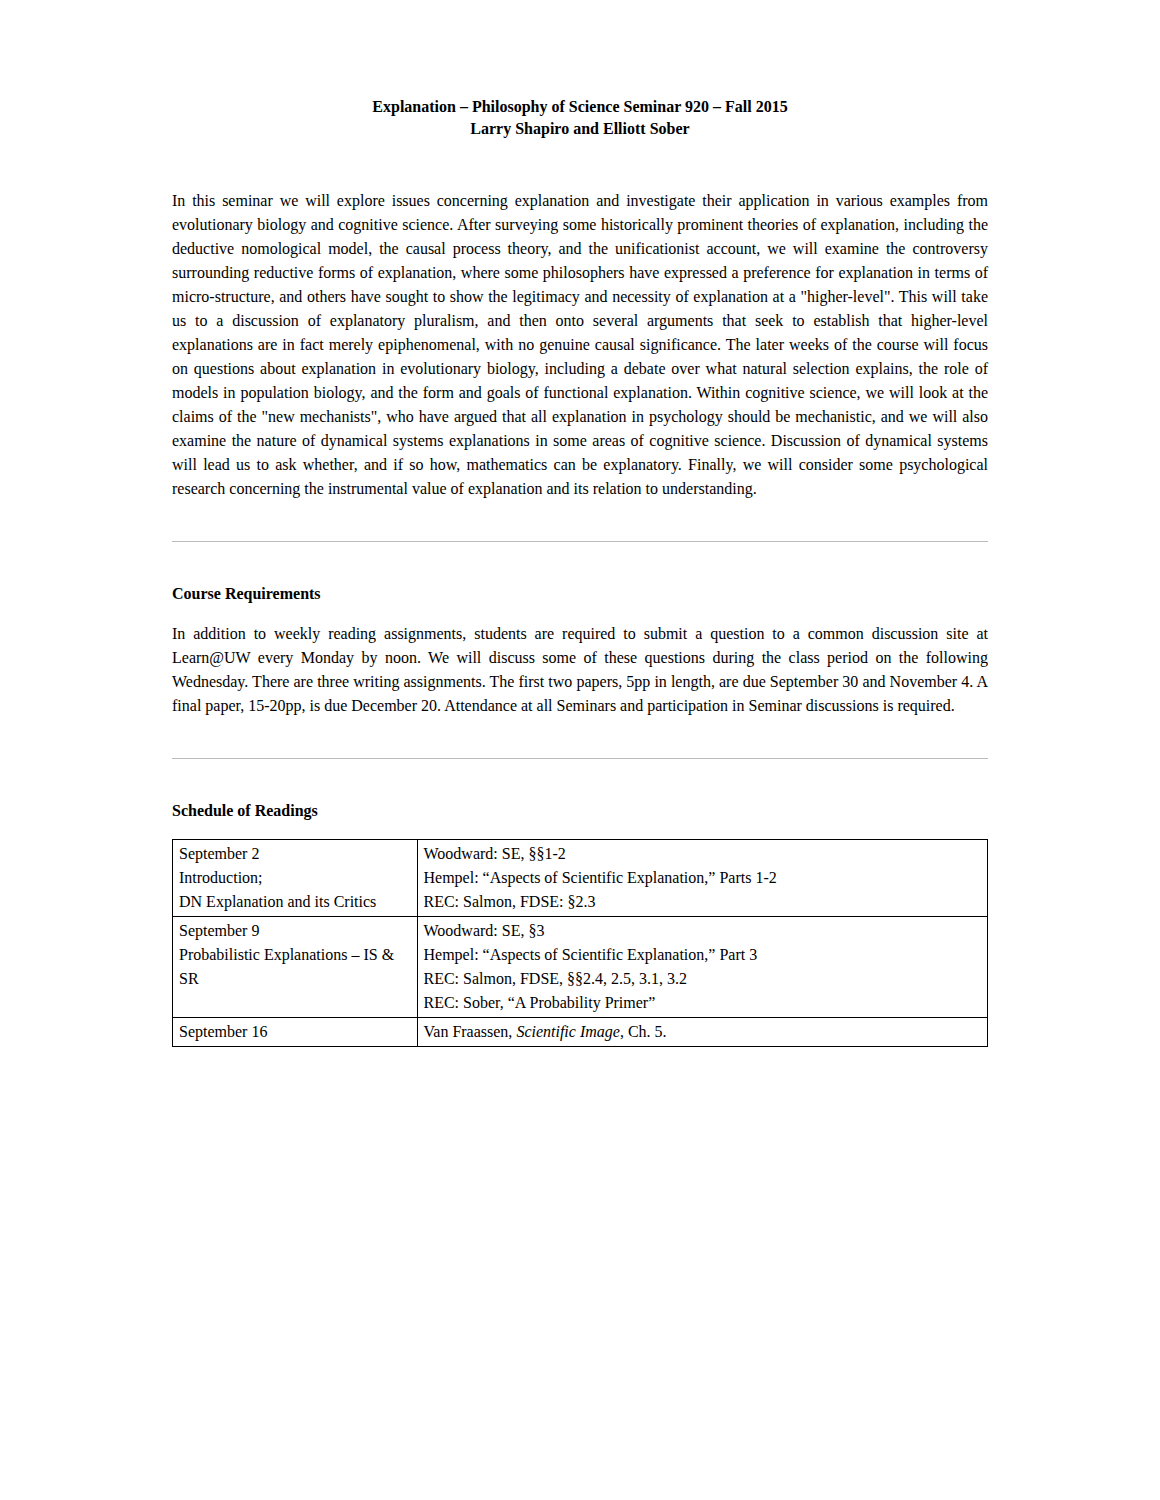Explanation – Philosophy of Science Seminar 920 – Fall 2015 Larry Shapiro and Elliott Sober
In this seminar we will explore issues concerning explanation and investigate their application in various examples from evolutionary biology and cognitive science. After surveying some historically prominent theories of explanation, including the deductive nomological model, the causal process theory, and the unificationist account, we will examine the controversy surrounding reductive forms of explanation, where some philosophers have expressed a preference for explanation in terms of micro-structure, and others have sought to show the legitimacy and necessity of explanation at a "higher-level". This will take us to a discussion of explanatory pluralism, and then onto several arguments that seek to establish that higher-level explanations are in fact merely epiphenomenal, with no genuine causal significance. The later weeks of the course will focus on questions about explanation in evolutionary biology, including a debate over what natural selection explains, the role of models in population biology, and the form and goals of functional explanation. Within cognitive science, we will look at the claims of the "new mechanists", who have argued that all explanation in psychology should be mechanistic, and we will also examine the nature of dynamical systems explanations in some areas of cognitive science. Discussion of dynamical systems will lead us to ask whether, and if so how, mathematics can be explanatory. Finally, we will consider some psychological research concerning the instrumental value of explanation and its relation to understanding.
Course Requirements
In addition to weekly reading assignments, students are required to submit a question to a common discussion site at Learn@UW every Monday by noon. We will discuss some of these questions during the class period on the following Wednesday. There are three writing assignments. The first two papers, 5pp in length, are due September 30 and November 4. A final paper, 15-20pp, is due December 20. Attendance at all Seminars and participation in Seminar discussions is required.
Schedule of Readings
| September 2 Introduction; DN Explanation and its Critics | Woodward: SE, §§1-2 Hempel: “Aspects of Scientific Explanation,” Parts 1-2 REC: Salmon, FDSE: §2.3 |
| September 9 Probabilistic Explanations – IS & SR | Woodward: SE, §3 Hempel: “Aspects of Scientific Explanation,” Part 3 REC: Salmon, FDSE, §§2.4, 2.5, 3.1, 3.2 REC: Sober, “A Probability Primer” |
| September 16 | Van Fraassen, Scientific Image , Ch. 5. |